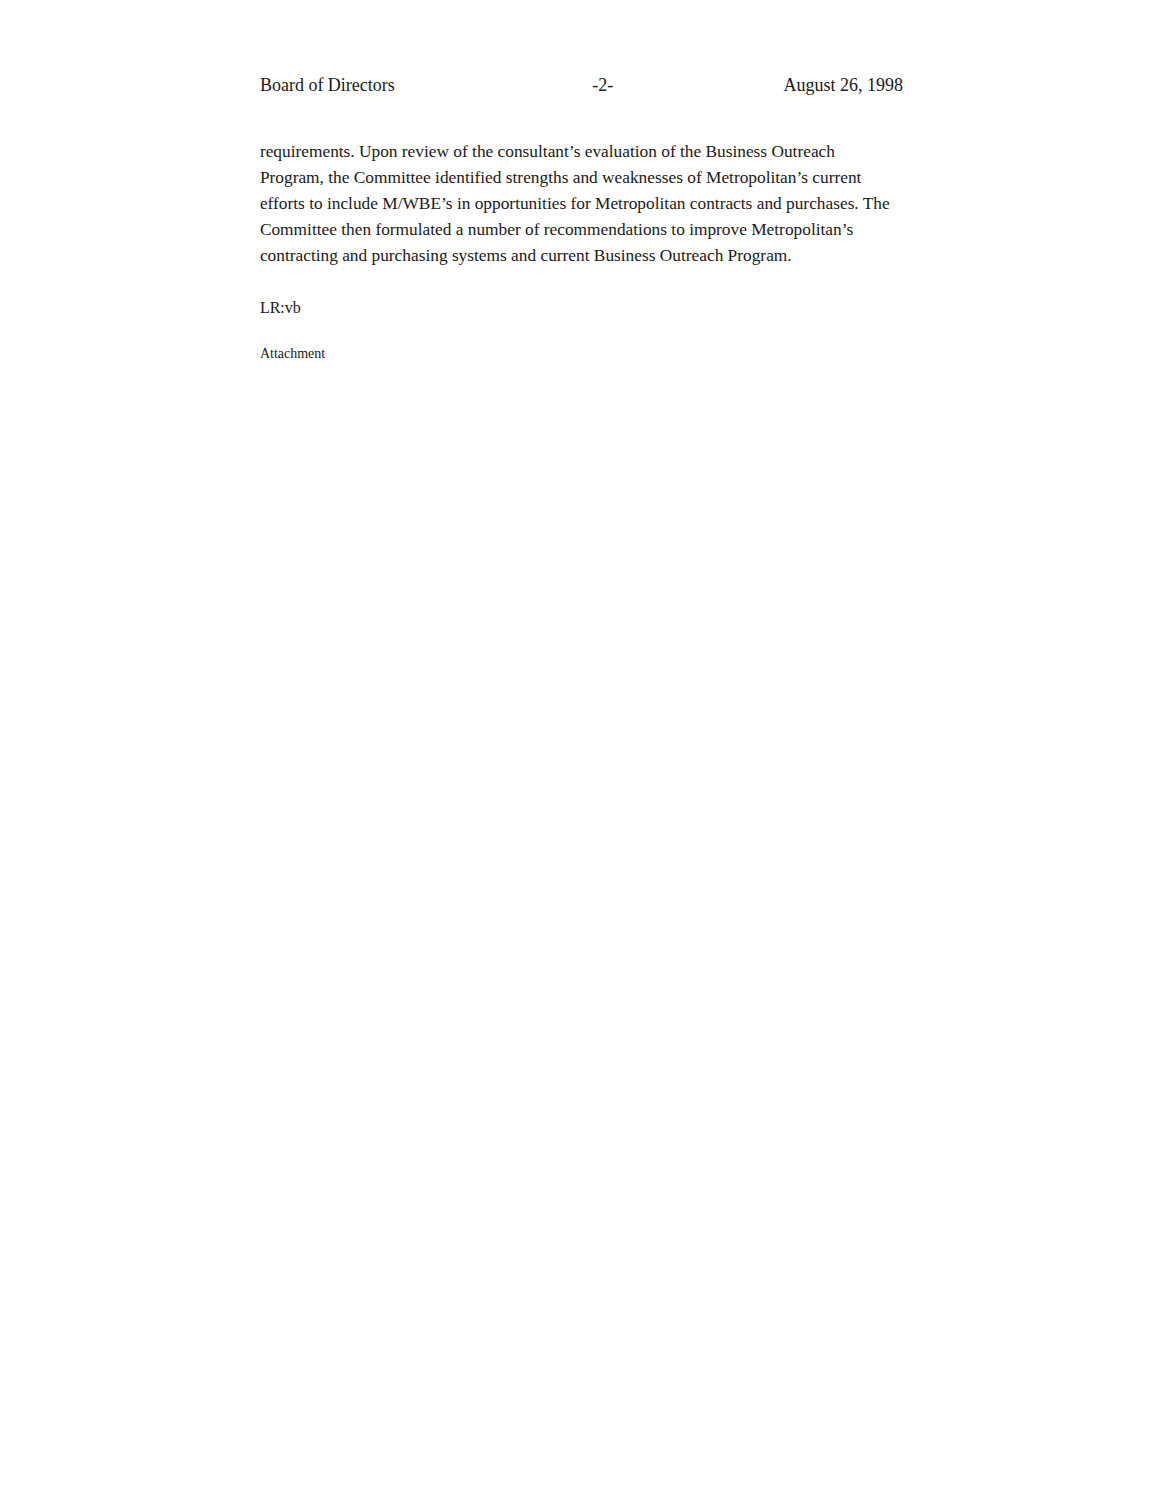Board of Directors
-2-
August 26, 1998
requirements. Upon review of the consultant’s evaluation of the Business Outreach Program, the Committee identified strengths and weaknesses of Metropolitan’s current efforts to include M/WBE’s in opportunities for Metropolitan contracts and purchases. The Committee then formulated a number of recommendations to improve Metropolitan’s contracting and purchasing systems and current Business Outreach Program.
LR:vb
Attachment